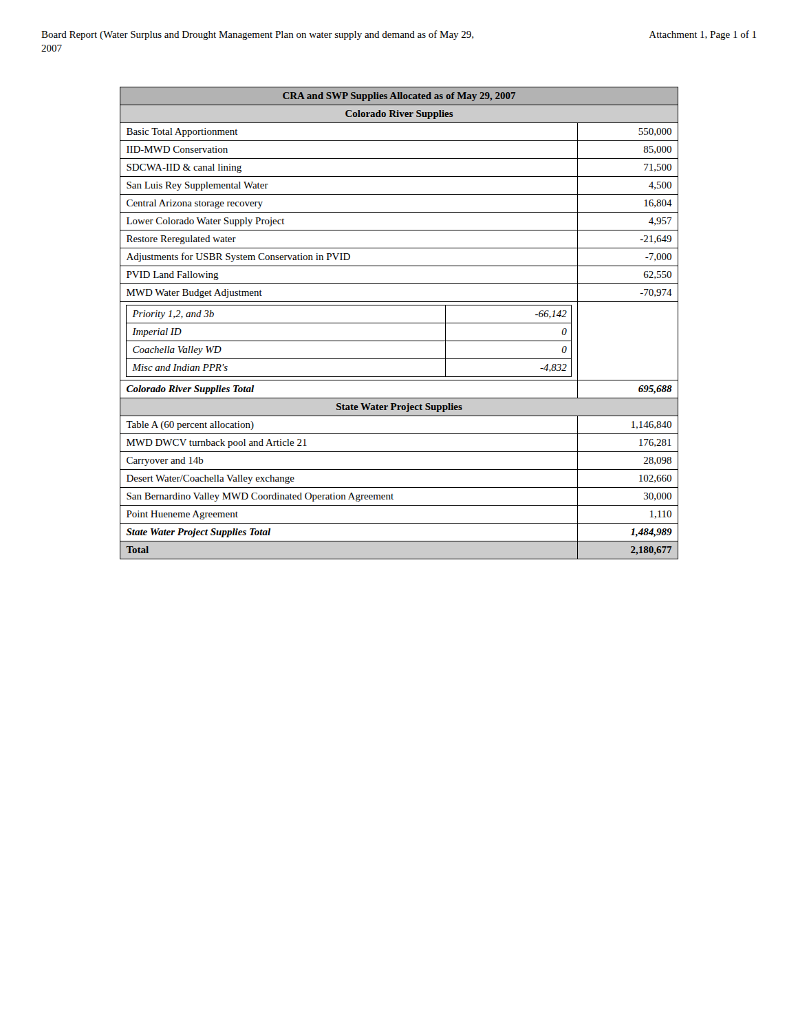Board Report (Water Surplus and Drought Management Plan on water supply and demand as of May 29, 2007
Attachment 1, Page 1 of 1
| CRA and SWP Supplies Allocated as of May 29, 2007 |
| --- |
| Colorado River Supplies |
| Basic Total Apportionment | 550,000 |
| IID-MWD Conservation | 85,000 |
| SDCWA-IID & canal lining | 71,500 |
| San Luis Rey Supplemental Water | 4,500 |
| Central Arizona storage recovery | 16,804 |
| Lower Colorado Water Supply Project | 4,957 |
| Restore Reregulated water | -21,649 |
| Adjustments for USBR System Conservation in PVID | -7,000 |
| PVID Land Fallowing | 62,550 |
| MWD Water Budget Adjustment | -70,974 |
| / Priority 1,2, and 3b / -66,142 / / Imperial ID / 0 / / Coachella Valley WD / 0 / / Misc and Indian PPR's / -4,832 / | |
| Colorado River Supplies Total | 695,688 |
| State Water Project Supplies |
| Table A (60 percent allocation) | 1,146,840 |
| MWD DWCV turnback pool and Article 21 | 176,281 |
| Carryover and 14b | 28,098 |
| Desert Water/Coachella Valley exchange | 102,660 |
| San Bernardino Valley MWD Coordinated Operation Agreement | 30,000 |
| Point Hueneme Agreement | 1,110 |
| State Water Project Supplies Total | 1,484,989 |
| Total | 2,180,677 |